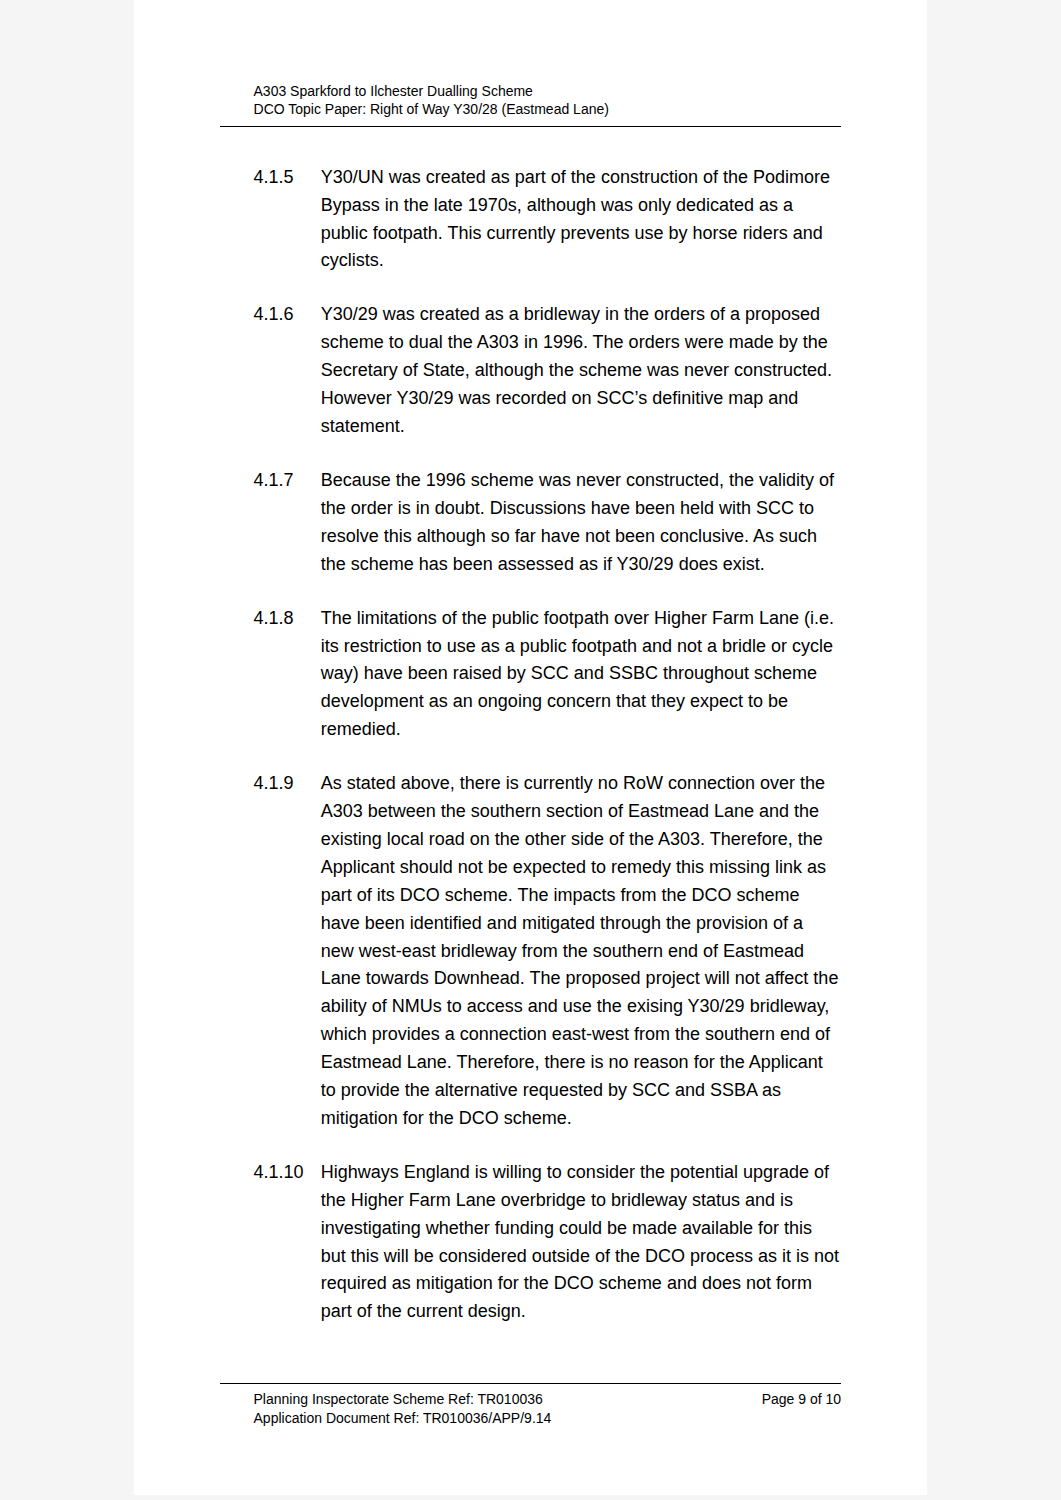A303 Sparkford to Ilchester Dualling Scheme
DCO Topic Paper: Right of Way Y30/28 (Eastmead Lane)
4.1.5
Y30/UN was created as part of the construction of the Podimore Bypass in the late 1970s, although was only dedicated as a public footpath. This currently prevents use by horse riders and cyclists.
4.1.6
Y30/29 was created as a bridleway in the orders of a proposed scheme to dual the A303 in 1996. The orders were made by the Secretary of State, although the scheme was never constructed. However Y30/29 was recorded on SCC’s definitive map and statement.
4.1.7
Because the 1996 scheme was never constructed, the validity of the order is in doubt. Discussions have been held with SCC to resolve this although so far have not been conclusive. As such the scheme has been assessed as if Y30/29 does exist.
4.1.8
The limitations of the public footpath over Higher Farm Lane (i.e. its restriction to use as a public footpath and not a bridle or cycle way) have been raised by SCC and SSBC throughout scheme development as an ongoing concern that they expect to be remedied.
4.1.9
As stated above, there is currently no RoW connection over the A303 between the southern section of Eastmead Lane and the existing local road on the other side of the A303. Therefore, the Applicant should not be expected to remedy this missing link as part of its DCO scheme. The impacts from the DCO scheme have been identified and mitigated through the provision of a new west-east bridleway from the southern end of Eastmead Lane towards Downhead. The proposed project will not affect the ability of NMUs to access and use the exising Y30/29 bridleway, which provides a connection east-west from the southern end of Eastmead Lane. Therefore, there is no reason for the Applicant to provide the alternative requested by SCC and SSBA as mitigation for the DCO scheme.
4.1.10
Highways England is willing to consider the potential upgrade of the Higher Farm Lane overbridge to bridleway status and is investigating whether funding could be made available for this but this will be considered outside of the DCO process as it is not required as mitigation for the DCO scheme and does not form part of the current design.
Planning Inspectorate Scheme Ref: TR010036
Application Document Ref: TR010036/APP/9.14
Page 9 of 10